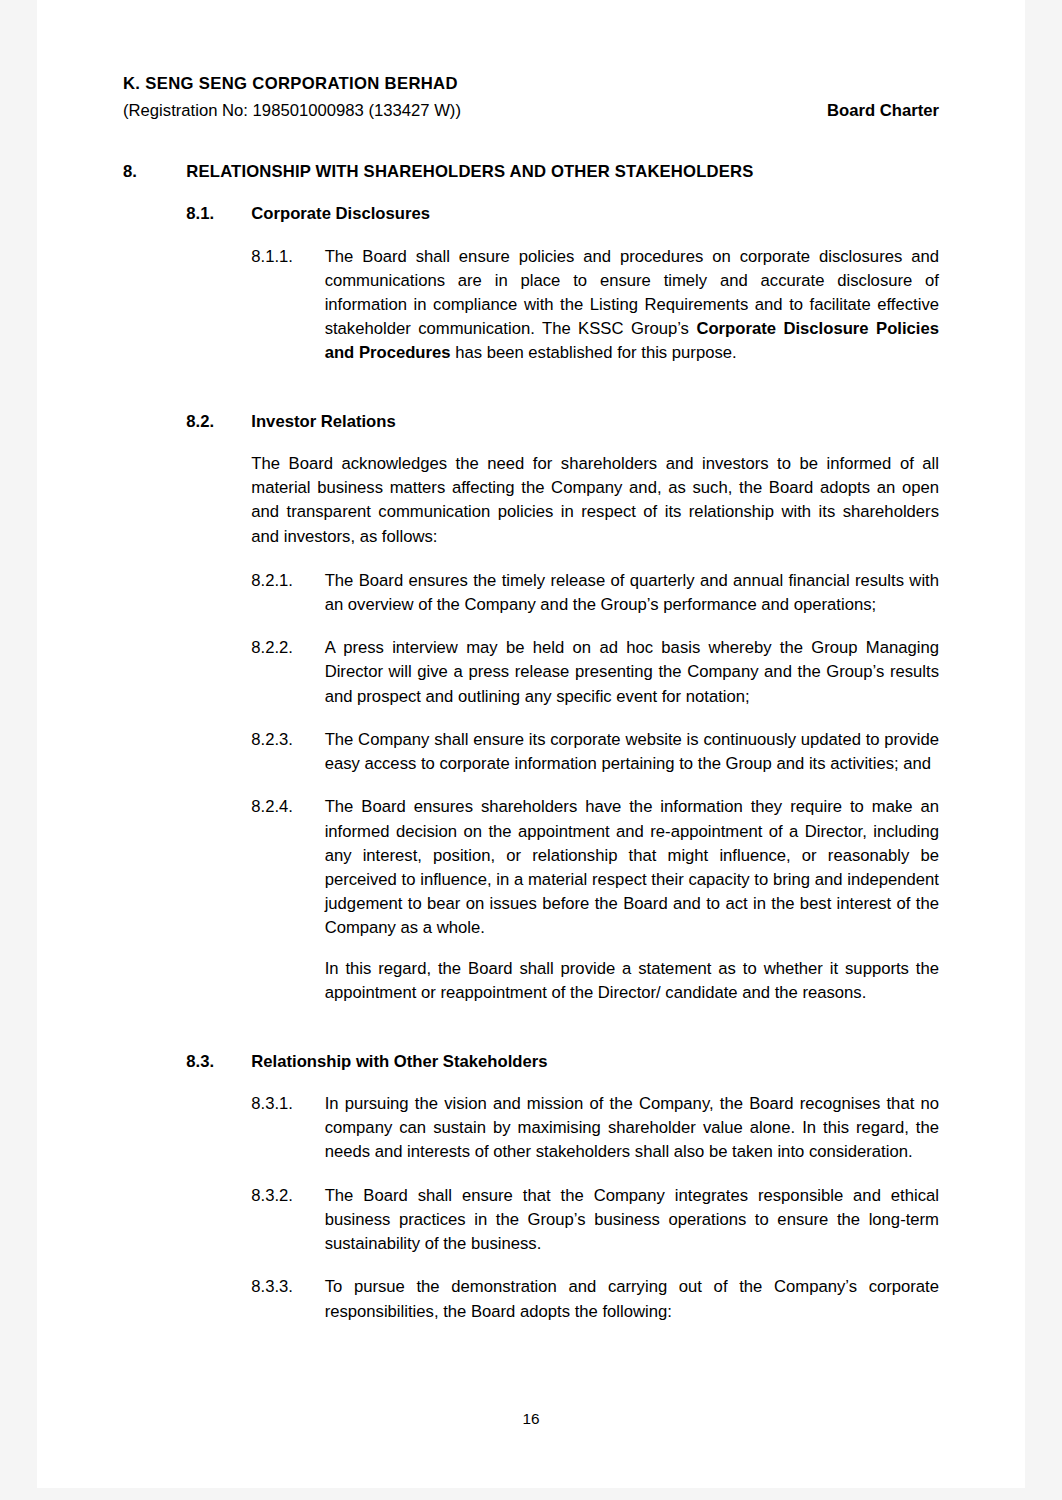K. SENG SENG CORPORATION BERHAD
(Registration No: 198501000983 (133427 W)) Board Charter
8.
Relationship with Shareholders and Other Stakeholders
8.1.
Corporate Disclosures
8.1.1.
The Board shall ensure policies and procedures on corporate disclosures and communications are in place to ensure timely and accurate disclosure of information in compliance with the Listing Requirements and to facilitate effective stakeholder communication. The KSSC Group’s Corporate Disclosure Policies and Procedures has been established for this purpose.
8.2.
Investor Relations
The Board acknowledges the need for shareholders and investors to be informed of all material business matters affecting the Company and, as such, the Board adopts an open and transparent communication policies in respect of its relationship with its shareholders and investors, as follows:
8.2.1.
The Board ensures the timely release of quarterly and annual financial results with an overview of the Company and the Group’s performance and operations;
8.2.2.
A press interview may be held on ad hoc basis whereby the Group Managing Director will give a press release presenting the Company and the Group’s results and prospect and outlining any specific event for notation;
8.2.3.
The Company shall ensure its corporate website is continuously updated to provide easy access to corporate information pertaining to the Group and its activities; and
8.2.4.
The Board ensures shareholders have the information they require to make an informed decision on the appointment and re-appointment of a Director, including any interest, position, or relationship that might influence, or reasonably be perceived to influence, in a material respect their capacity to bring and independent judgement to bear on issues before the Board and to act in the best interest of the Company as a whole.
In this regard, the Board shall provide a statement as to whether it supports the appointment or reappointment of the Director/ candidate and the reasons.
8.3.
Relationship with Other Stakeholders
8.3.1.
In pursuing the vision and mission of the Company, the Board recognises that no company can sustain by maximising shareholder value alone. In this regard, the needs and interests of other stakeholders shall also be taken into consideration.
8.3.2.
The Board shall ensure that the Company integrates responsible and ethical business practices in the Group’s business operations to ensure the long-term sustainability of the business.
8.3.3.
To pursue the demonstration and carrying out of the Company’s corporate responsibilities, the Board adopts the following:
16